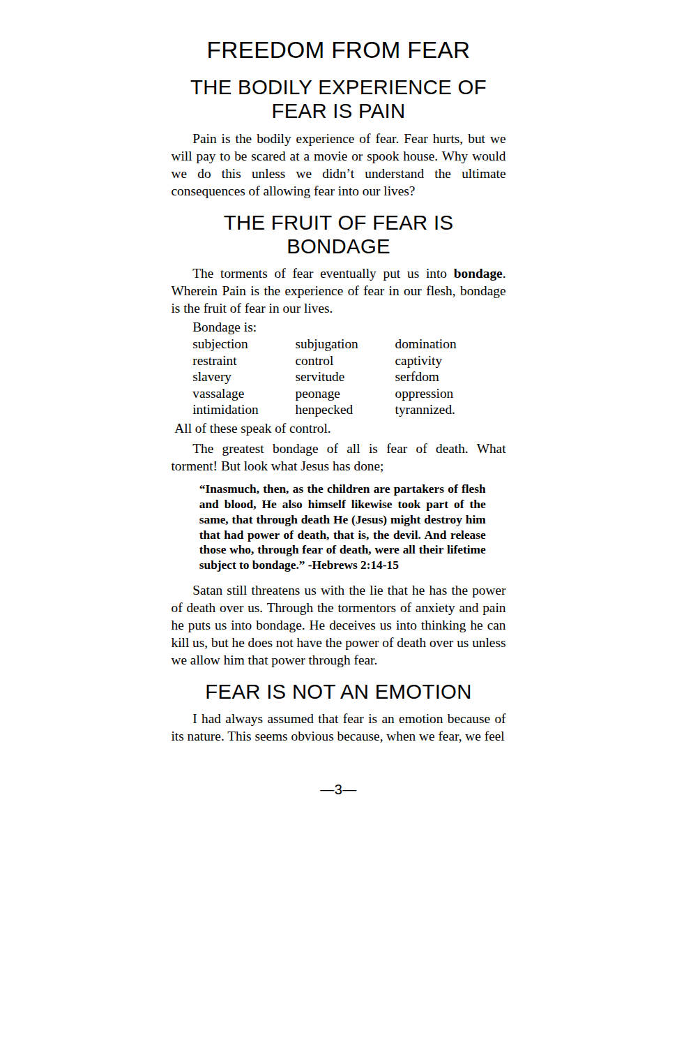Freedom From Fear
The Bodily Experience of Fear is Pain
Pain is the bodily experience of fear. Fear hurts, but we will pay to be scared at a movie or spook house. Why would we do this unless we didn’t understand the ultimate consequences of allowing fear into our lives?
The Fruit of Fear is Bondage
The torments of fear eventually put us into bondage. Wherein Pain is the experience of fear in our flesh, bondage is the fruit of fear in our lives.
Bondage is:
| subjection | subjugation | domination |
| restraint | control | captivity |
| slavery | servitude | serfdom |
| vassalage | peonage | oppression |
| intimidation | henpecked | tyrannized. |
All of these speak of control.
The greatest bondage of all is fear of death. What torment! But look what Jesus has done;
“Inasmuch, then, as the children are partakers of flesh and blood, He also himself likewise took part of the same, that through death He (Jesus) might destroy him that had power of death, that is, the devil. And release those who, through fear of death, were all their lifetime subject to bondage.” -Hebrews 2:14-15
Satan still threatens us with the lie that he has the power of death over us. Through the tormentors of anxiety and pain he puts us into bondage. He deceives us into thinking he can kill us, but he does not have the power of death over us unless we allow him that power through fear.
Fear is Not an Emotion
I had always assumed that fear is an emotion because of its nature. This seems obvious because, when we fear, we feel
—3—